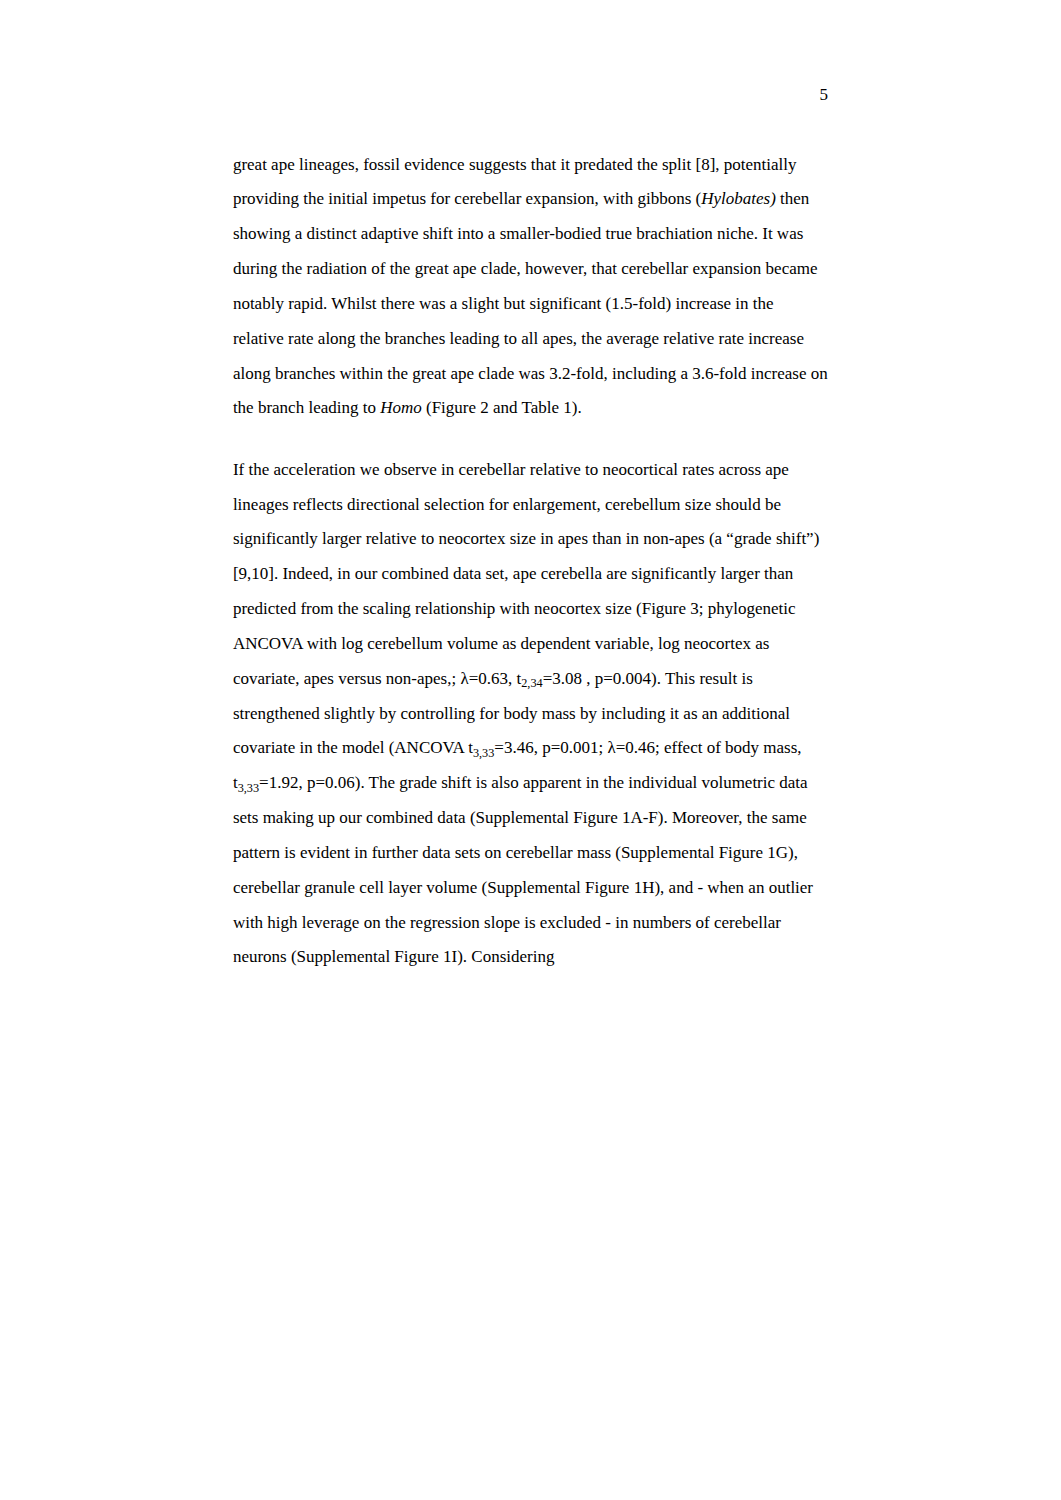5
great ape lineages, fossil evidence suggests that it predated the split [8], potentially providing the initial impetus for cerebellar expansion, with gibbons (Hylobates) then showing a distinct adaptive shift into a smaller-bodied true brachiation niche. It was during the radiation of the great ape clade, however, that cerebellar expansion became notably rapid. Whilst there was a slight but significant (1.5-fold) increase in the relative rate along the branches leading to all apes, the average relative rate increase along branches within the great ape clade was 3.2-fold, including a 3.6-fold increase on the branch leading to Homo (Figure 2 and Table 1).
If the acceleration we observe in cerebellar relative to neocortical rates across ape lineages reflects directional selection for enlargement, cerebellum size should be significantly larger relative to neocortex size in apes than in non-apes (a “grade shift”) [9,10]. Indeed, in our combined data set, ape cerebella are significantly larger than predicted from the scaling relationship with neocortex size (Figure 3; phylogenetic ANCOVA with log cerebellum volume as dependent variable, log neocortex as covariate, apes versus non-apes,; λ=0.63, t2,34=3.08 , p=0.004). This result is strengthened slightly by controlling for body mass by including it as an additional covariate in the model (ANCOVA t3,33=3.46, p=0.001; λ=0.46; effect of body mass, t3,33=1.92, p=0.06). The grade shift is also apparent in the individual volumetric data sets making up our combined data (Supplemental Figure 1A-F). Moreover, the same pattern is evident in further data sets on cerebellar mass (Supplemental Figure 1G), cerebellar granule cell layer volume (Supplemental Figure 1H), and - when an outlier with high leverage on the regression slope is excluded - in numbers of cerebellar neurons (Supplemental Figure 1I). Considering